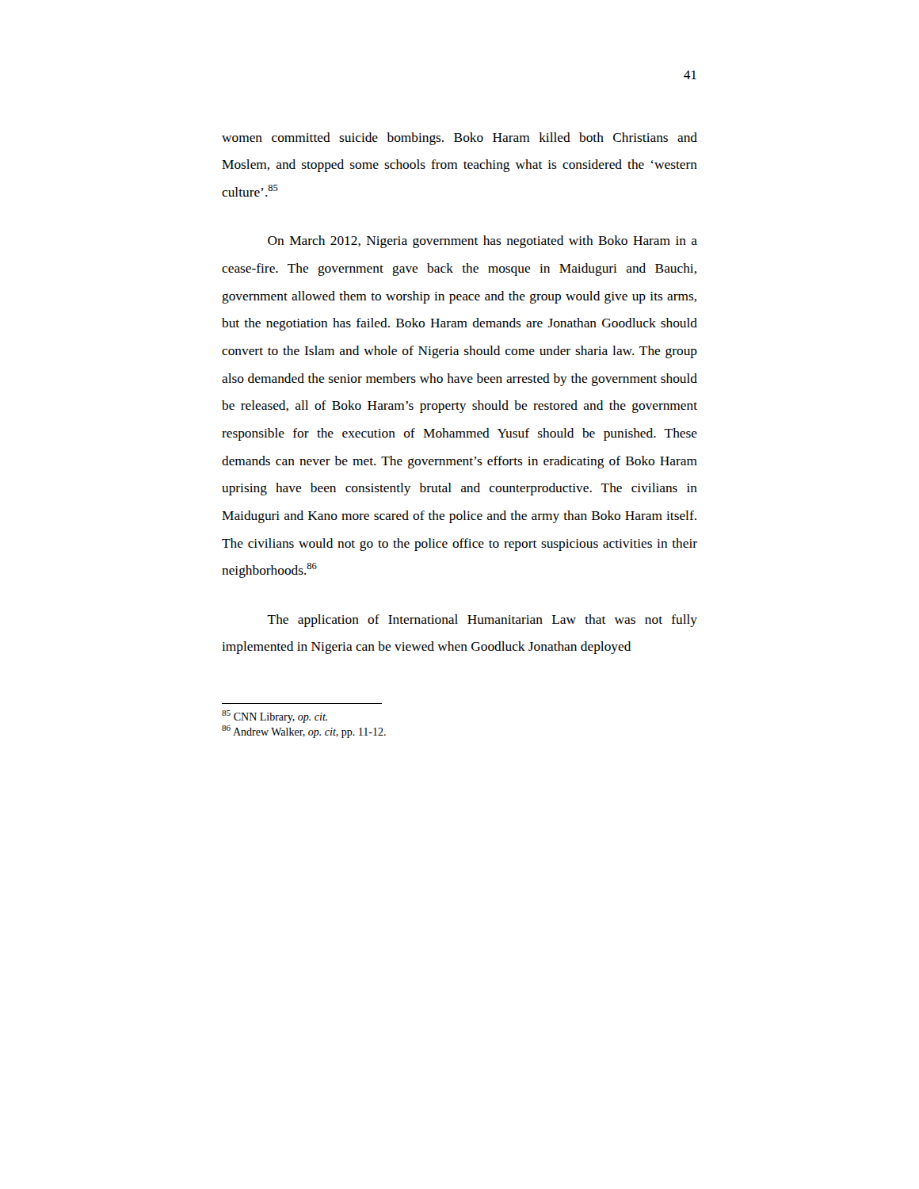41
women committed suicide bombings. Boko Haram killed both Christians and Moslem, and stopped some schools from teaching what is considered the ‘western culture’.85
On March 2012, Nigeria government has negotiated with Boko Haram in a cease-fire. The government gave back the mosque in Maiduguri and Bauchi, government allowed them to worship in peace and the group would give up its arms, but the negotiation has failed. Boko Haram demands are Jonathan Goodluck should convert to the Islam and whole of Nigeria should come under sharia law. The group also demanded the senior members who have been arrested by the government should be released, all of Boko Haram’s property should be restored and the government responsible for the execution of Mohammed Yusuf should be punished. These demands can never be met. The government’s efforts in eradicating of Boko Haram uprising have been consistently brutal and counterproductive. The civilians in Maiduguri and Kano more scared of the police and the army than Boko Haram itself. The civilians would not go to the police office to report suspicious activities in their neighborhoods.86
The application of International Humanitarian Law that was not fully implemented in Nigeria can be viewed when Goodluck Jonathan deployed
85 CNN Library, op. cit.
86 Andrew Walker, op. cit, pp. 11-12.